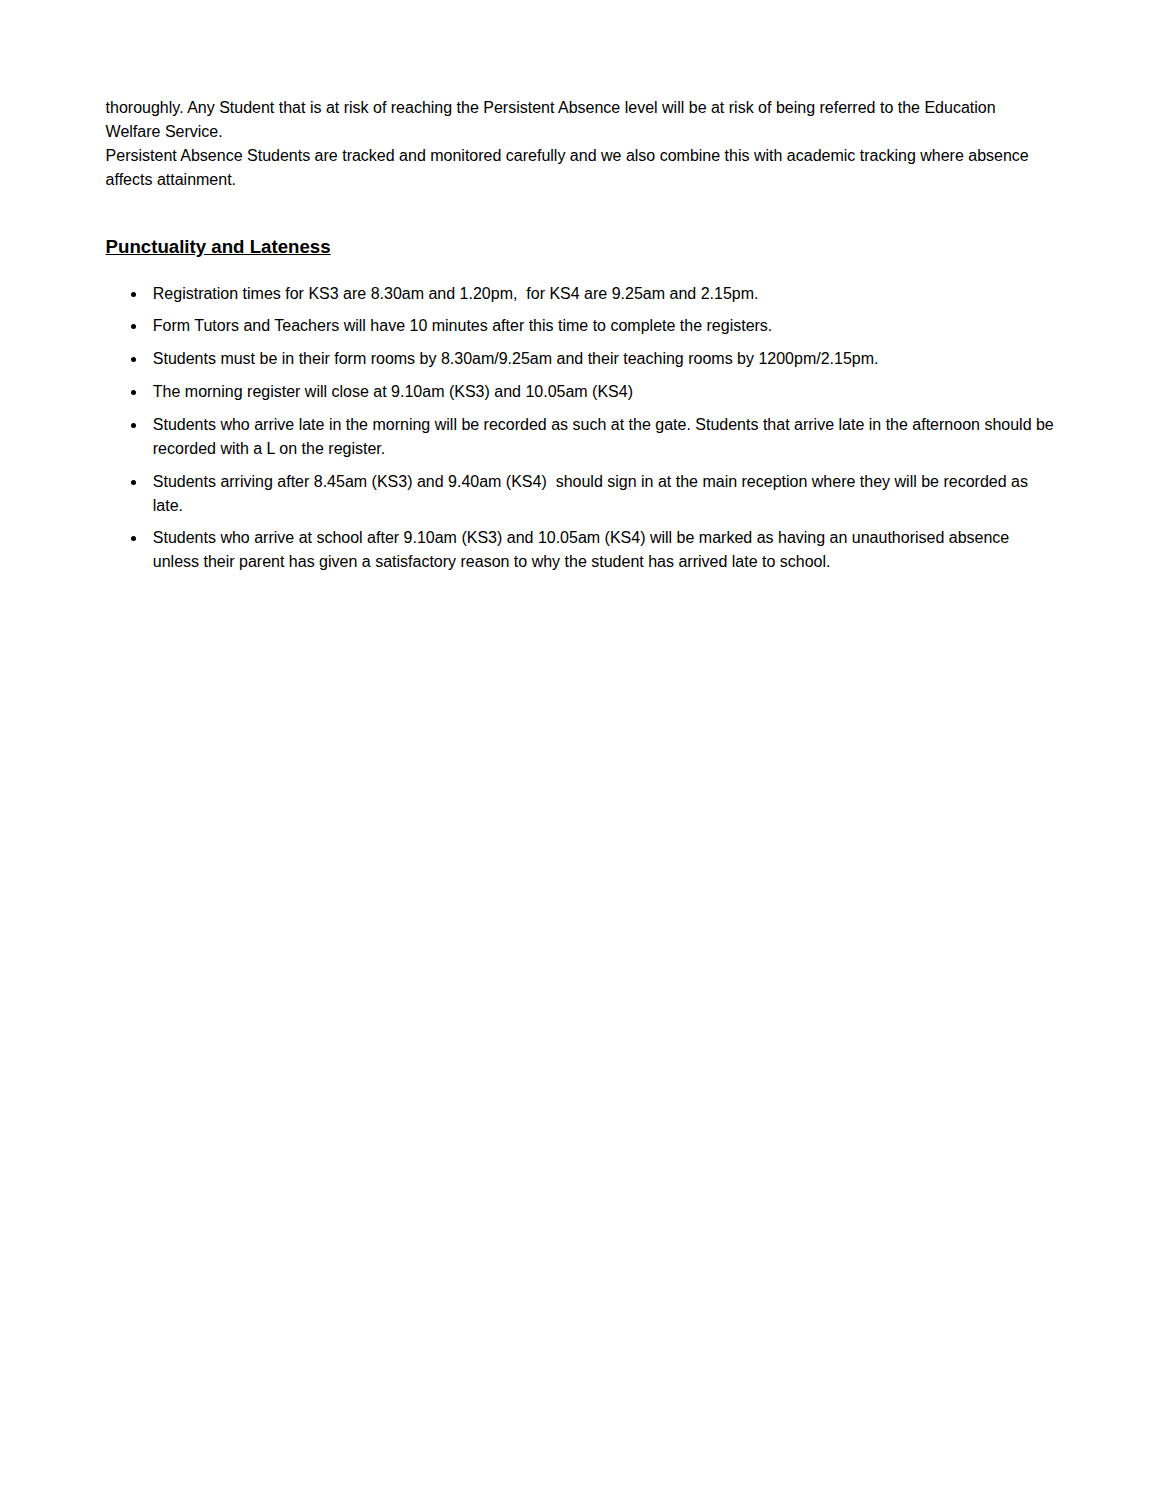thoroughly. Any Student that is at risk of reaching the Persistent Absence level will be at risk of being referred to the Education Welfare Service.
Persistent Absence Students are tracked and monitored carefully and we also combine this with academic tracking where absence affects attainment.
Punctuality and Lateness
Registration times for KS3 are 8.30am and 1.20pm, for KS4 are 9.25am and 2.15pm.
Form Tutors and Teachers will have 10 minutes after this time to complete the registers.
Students must be in their form rooms by 8.30am/9.25am and their teaching rooms by 1200pm/2.15pm.
The morning register will close at 9.10am (KS3) and 10.05am (KS4)
Students who arrive late in the morning will be recorded as such at the gate. Students that arrive late in the afternoon should be recorded with a L on the register.
Students arriving after 8.45am (KS3) and 9.40am (KS4) should sign in at the main reception where they will be recorded as late.
Students who arrive at school after 9.10am (KS3) and 10.05am (KS4) will be marked as having an unauthorised absence unless their parent has given a satisfactory reason to why the student has arrived late to school.